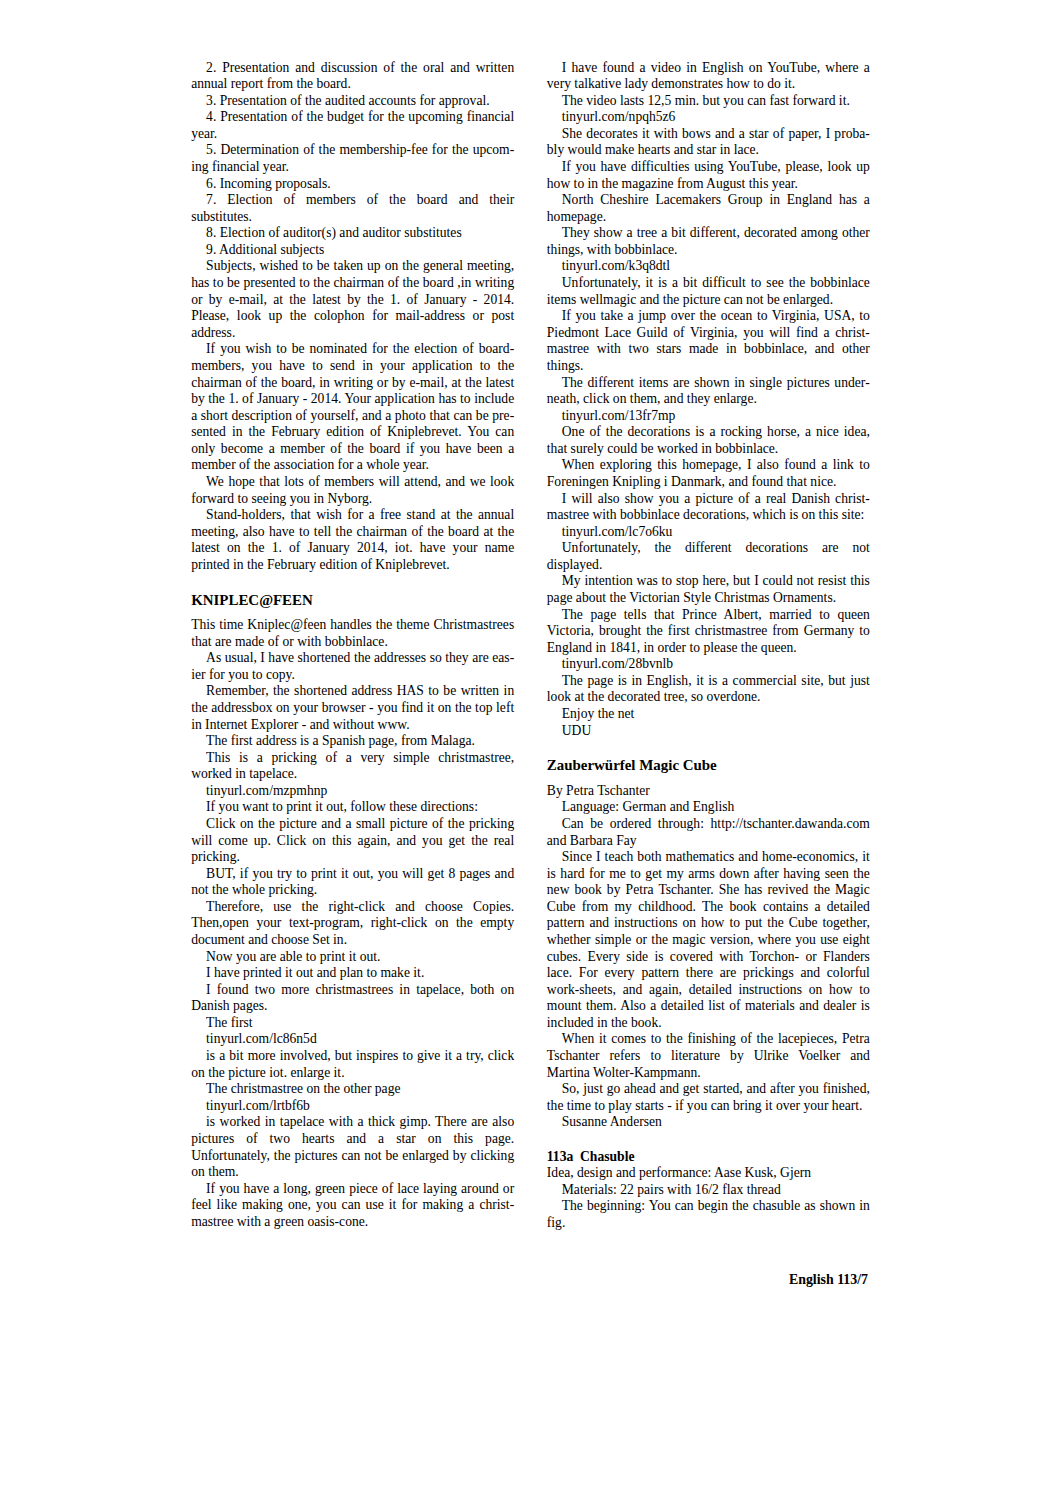2. Presentation and discussion of the oral and written annual report from the board.
3. Presentation of the audited accounts for approval.
4. Presentation of the budget for the upcoming financial year.
5. Determination of the membership-fee for the upcoming financial year.
6. Incoming proposals.
7. Election of members of the board and their substitutes.
8. Election of auditor(s) and auditor substitutes
9. Additional subjects
Subjects, wished to be taken up on the general meeting, has to be presented to the chairman of the board ,in writing or by e-mail, at the latest by the 1. of January - 2014. Please, look up the colophon for mail-address or post address.
If you wish to be nominated for the election of boardmembers, you have to send in your application to the chairman of the board, in writing or by e-mail, at the latest by the 1. of January - 2014. Your application has to include a short description of yourself, and a photo that can be presented in the February edition of Kniplebrevet. You can only become a member of the board if you have been a member of the association for a whole year.
We hope that lots of members will attend, and we look forward to seeing you in Nyborg.
Stand-holders, that wish for a free stand at the annual meeting, also have to tell the chairman of the board at the latest on the 1. of January 2014, iot. have your name printed in the February edition of Kniplebrevet.
KNIPLEC@FEEN
This time Kniplec@feen handles the theme Christmastrees that are made of or with bobbinlace.
As usual, I have shortened the addresses so they are easier for you to copy.
Remember, the shortened address HAS to be written in the addressbox on your browser - you find it on the top left in Internet Explorer - and without www.
The first address is a Spanish page, from Malaga.
This is a pricking of a very simple christmastree, worked in tapelace.
tinyurl.com/mzpmhnp
If you want to print it out, follow these directions:
Click on the picture and a small picture of the pricking will come up. Click on this again, and you get the real pricking.
BUT, if you try to print it out, you will get 8 pages and not the whole pricking.
Therefore, use the right-click and choose Copies. Then,open your text-program, right-click on the empty document and choose Set in.
Now you are able to print it out.
I have printed it out and plan to make it.
I found two more christmastrees in tapelace, both on Danish pages.
The first
tinyurl.com/lc86n5d
is a bit more involved, but inspires to give it a try, click on the picture iot. enlarge it.
The christmastree on the other page
tinyurl.com/lrtbf6b
is worked in tapelace with a thick gimp. There are also pictures of two hearts and a star on this page. Unfortunately, the pictures can not be enlarged by clicking on them.
If you have a long, green piece of lace laying around or feel like making one, you can use it for making a christmastree with a green oasis-cone.
I have found a video in English on YouTube, where a very talkative lady demonstrates how to do it.
The video lasts 12,5 min. but you can fast forward it.
tinyurl.com/npqh5z6
She decorates it with bows and a star of paper, I probably would make hearts and star in lace.
If you have difficulties using YouTube, please, look up how to in the magazine from August this year.
North Cheshire Lacemakers Group in England has a homepage.
They show a tree a bit different, decorated among other things, with bobbinlace.
tinyurl.com/k3q8dtl
Unfortunately, it is a bit difficult to see the bobbinlace items wellmagic and the picture can not be enlarged.
If you take a jump over the ocean to Virginia, USA, to Piedmont Lace Guild of Virginia, you will find a christmastree with two stars made in bobbinlace, and other things.
The different items are shown in single pictures underneath, click on them, and they enlarge.
tinyurl.com/13fr7mp
One of the decorations is a rocking horse, a nice idea, that surely could be worked in bobbinlace.
When exploring this homepage, I also found a link to Foreningen Knipling i Danmark, and found that nice.
I will also show you a picture of a real Danish christmastree with bobbinlace decorations, which is on this site:
tinyurl.com/lc7o6ku
Unfortunately, the different decorations are not displayed.
My intention was to stop here, but I could not resist this page about the Victorian Style Christmas Ornaments.
The page tells that Prince Albert, married to queen Victoria, brought the first christmastree from Germany to England in 1841, in order to please the queen.
tinyurl.com/28bvnlb
The page is in English, it is a commercial site, but just look at the decorated tree, so overdone.
Enjoy the net
UDU
Zauberwürfel Magic Cube
By Petra Tschanter
Language: German and English
Can be ordered through: http://tschanter.dawanda.com and Barbara Fay
Since I teach both mathematics and home-economics, it is hard for me to get my arms down after having seen the new book by Petra Tschanter. She has revived the Magic Cube from my childhood. The book contains a detailed pattern and instructions on how to put the Cube together, whether simple or the magic version, where you use eight cubes. Every side is covered with Torchon- or Flanders lace. For every pattern there are prickings and colorful work-sheets, and again, detailed instructions on how to mount them. Also a detailed list of materials and dealer is included in the book.
When it comes to the finishing of the lacepieces, Petra Tschanter refers to literature by Ulrike Voelker and Martina Wolter-Kampmann.
So, just go ahead and get started, and after you finished, the time to play starts - if you can bring it over your heart.
Susanne Andersen
113a Chasuble
Idea, design and performance: Aase Kusk, Gjern
Materials: 22 pairs with 16/2 flax thread
The beginning: You can begin the chasuble as shown in fig.
English 113/7